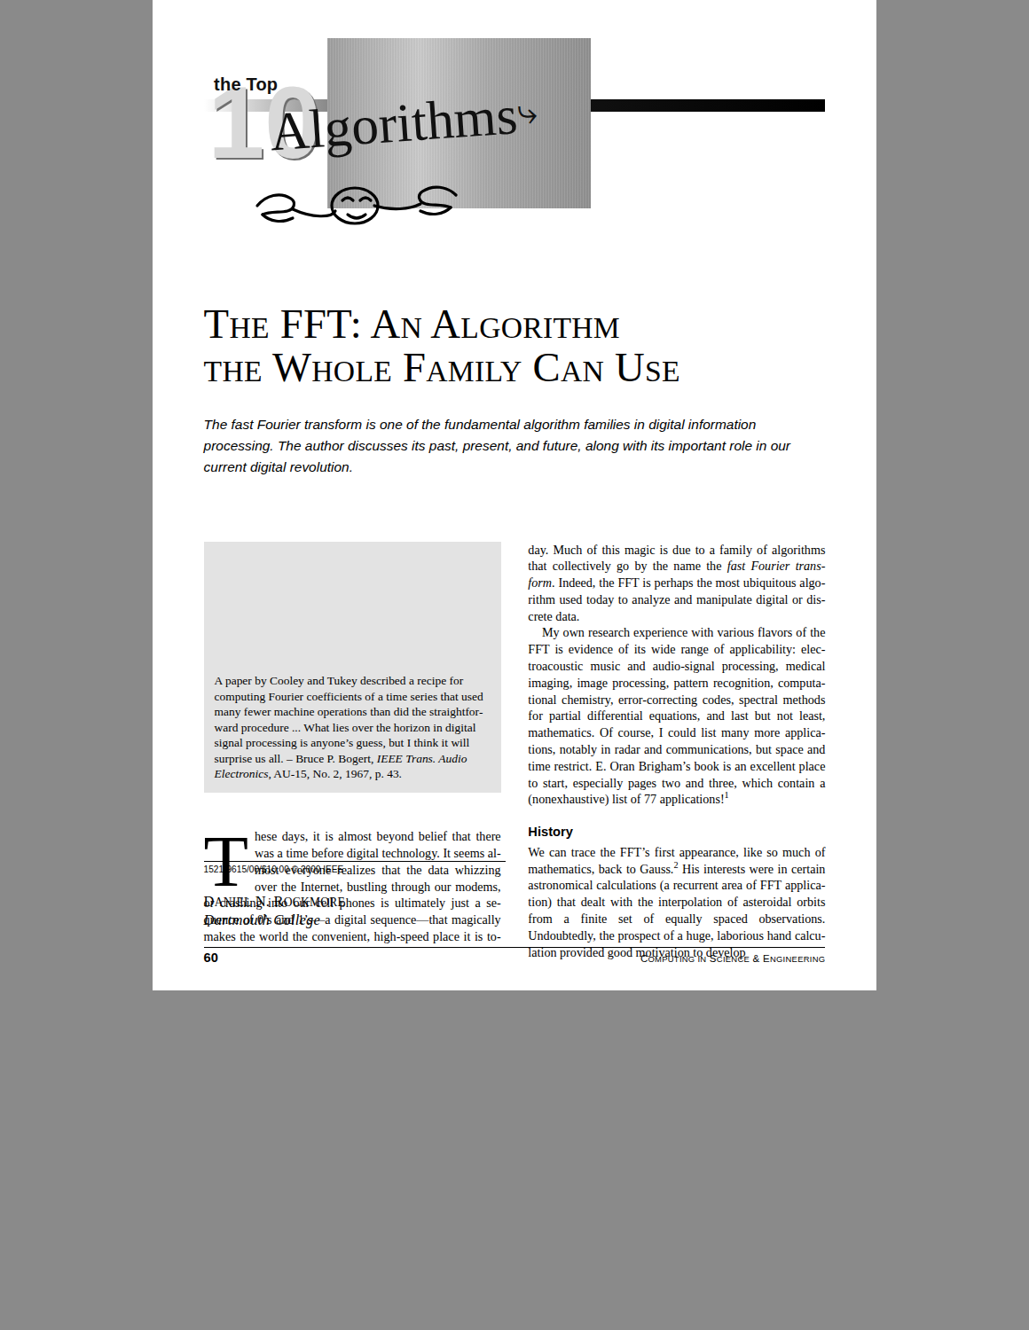the Top
10
Algorithms⤷
THE FFT: AN ALGORITHM
THE WHOLE FAMILY CAN USE
The fast Fourier transform is one of the fundamental algorithm families in digital information processing. The author discusses its past, present, and future, along with its important role in our current digital revolution.
A paper by Cooley and Tukey described a recipe for computing Fourier coefficients of a time series that used many fewer machine operations than did the straightforward procedure ... What lies over the horizon in digital signal processing is anyone’s guess, but I think it will surprise us all. – Bruce P. Bogert, IEEE Trans. Audio Electronics, AU-15, No. 2, 1967, p. 43.
These days, it is almost beyond belief that there was a time before digital technology. It seems almost everyone realizes that the data whizzing over the Internet, bustling through our modems, or crashing into our cell phones is ultimately just a sequence of 0’s and 1’s—a digital sequence—that magically makes the world the convenient, high-speed place it is today. Much of this magic is due to a family of algorithms that collectively go by the name the fast Fourier transform. Indeed, the FFT is perhaps the most ubiquitous algorithm used today to analyze and manipulate digital or discrete data.
My own research experience with various flavors of the FFT is evidence of its wide range of applicability: electroacoustic music and audio-signal processing, medical imaging, image processing, pattern recognition, computational chemistry, error-correcting codes, spectral methods for partial differential equations, and last but not least, mathematics. Of course, I could list many more applications, notably in radar and communications, but space and time restrict. E. Oran Brigham’s book is an excellent place to start, especially pages two and three, which contain a (nonexhaustive) list of 77 applications!1
History
We can trace the FFT’s first appearance, like so much of mathematics, back to Gauss.2 His interests were in certain astronomical calculations (a recurrent area of FFT application) that dealt with the interpolation of asteroidal orbits from a finite set of equally spaced observations. Undoubtedly, the prospect of a huge, laborious hand calculation provided good motivation to develop
1521-9615/00/$10.00 © 2000 IEEE
DANIEL N. ROCKMORE Dartmouth College
60
COMPUTING IN SCIENCE & ENGINEERING